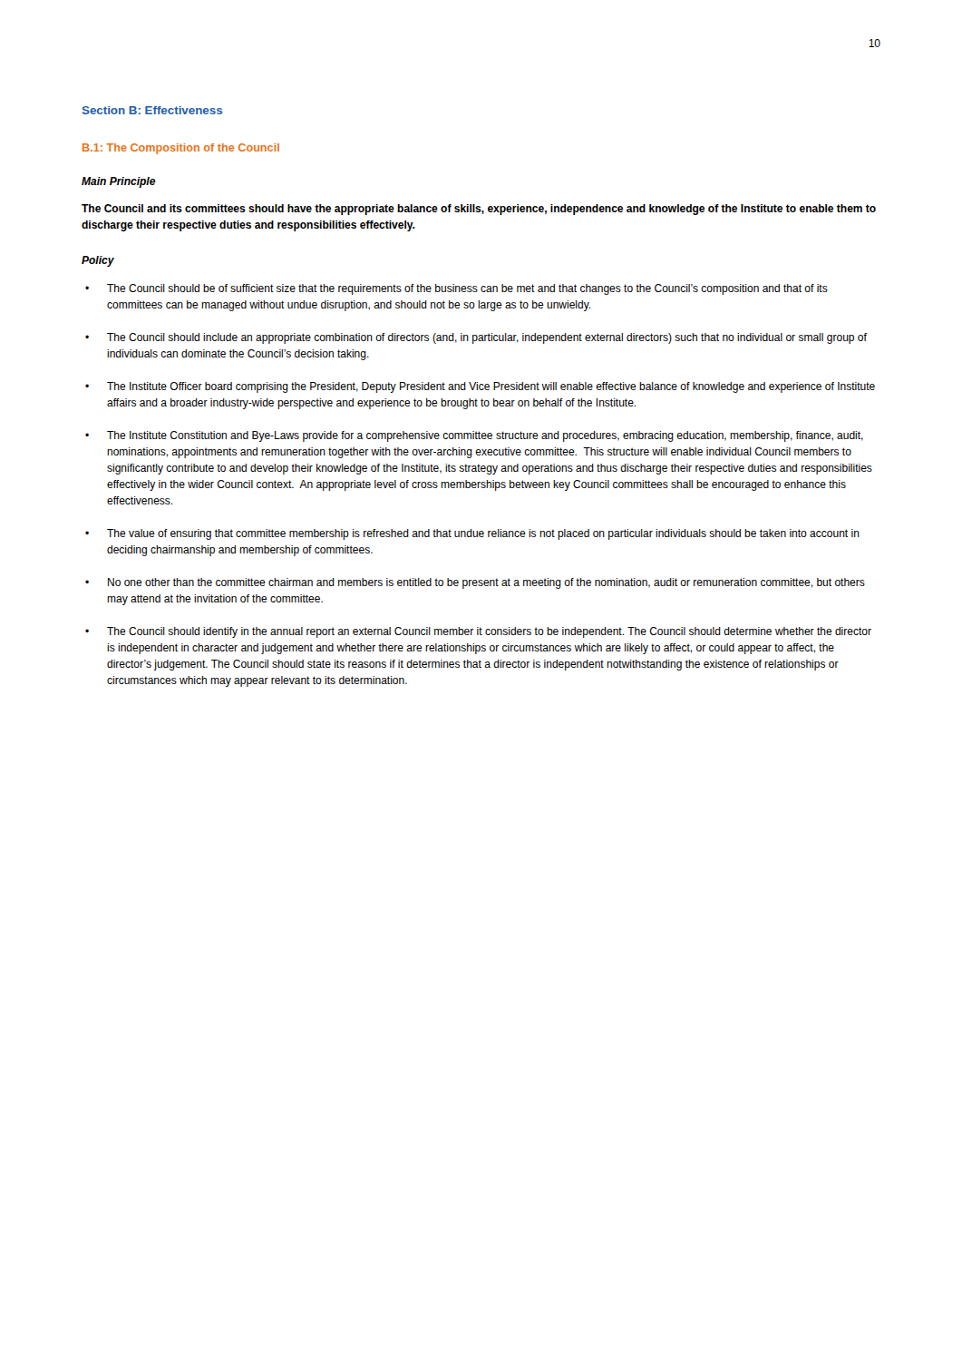10
Section B: Effectiveness
B.1: The Composition of the Council
Main Principle
The Council and its committees should have the appropriate balance of skills, experience, independence and knowledge of the Institute to enable them to discharge their respective duties and responsibilities effectively.
Policy
The Council should be of sufficient size that the requirements of the business can be met and that changes to the Council’s composition and that of its committees can be managed without undue disruption, and should not be so large as to be unwieldy.
The Council should include an appropriate combination of directors (and, in particular, independent external directors) such that no individual or small group of individuals can dominate the Council’s decision taking.
The Institute Officer board comprising the President, Deputy President and Vice President will enable effective balance of knowledge and experience of Institute affairs and a broader industry-wide perspective and experience to be brought to bear on behalf of the Institute.
The Institute Constitution and Bye-Laws provide for a comprehensive committee structure and procedures, embracing education, membership, finance, audit, nominations, appointments and remuneration together with the over-arching executive committee. This structure will enable individual Council members to significantly contribute to and develop their knowledge of the Institute, its strategy and operations and thus discharge their respective duties and responsibilities effectively in the wider Council context. An appropriate level of cross memberships between key Council committees shall be encouraged to enhance this effectiveness.
The value of ensuring that committee membership is refreshed and that undue reliance is not placed on particular individuals should be taken into account in deciding chairmanship and membership of committees.
No one other than the committee chairman and members is entitled to be present at a meeting of the nomination, audit or remuneration committee, but others may attend at the invitation of the committee.
The Council should identify in the annual report an external Council member it considers to be independent. The Council should determine whether the director is independent in character and judgement and whether there are relationships or circumstances which are likely to affect, or could appear to affect, the director’s judgement. The Council should state its reasons if it determines that a director is independent notwithstanding the existence of relationships or circumstances which may appear relevant to its determination.